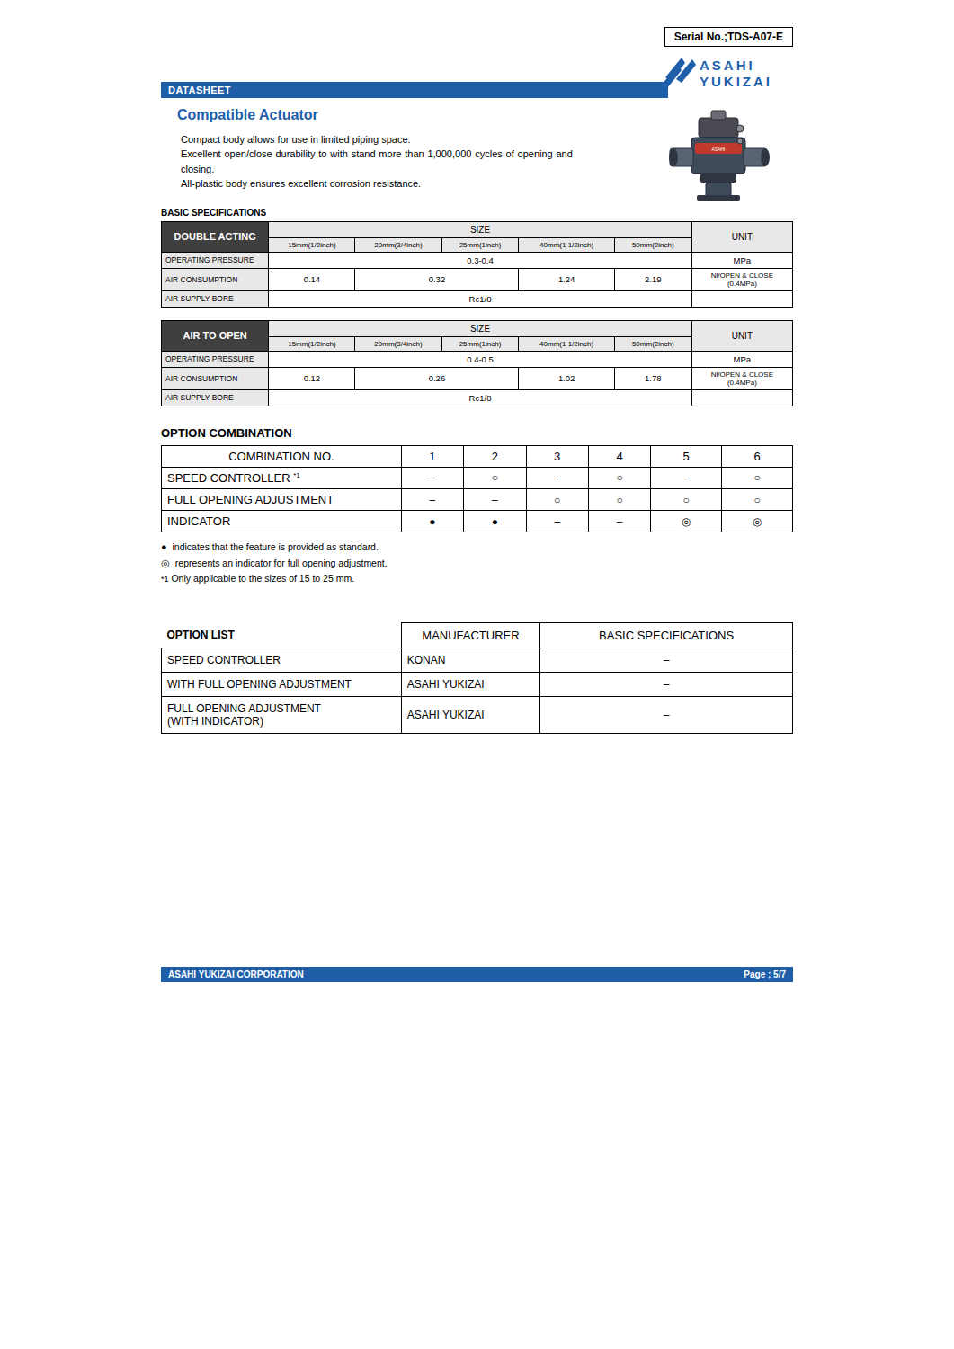Serial No.;TDS-A07-E
ASAHI YUKIZAI
DATASHEET
Compatible Actuator
Compact body allows for use in limited piping space.
Excellent open/close durability to with stand more than 1,000,000 cycles of opening and closing.
All-plastic body ensures excellent corrosion resistance.
ASAHI
BASIC SPECIFICATIONS
| DOUBLE ACTING | SIZE | UNIT |
| 15mm(1/2inch) | 20mm(3/4inch) | 25mm(1inch) | 40mm(1 1/2inch) | 50mm(2inch) |
| OPERATING PRESSURE | 0.3-0.4 | MPa |
| AIR CONSUMPTION | 0.14 | 0.32 | 1.24 | 2.19 | Nl/OPEN & CLOSE (0.4MPa) |
| AIR SUPPLY BORE | Rc1/8 | |
| AIR TO OPEN | SIZE | UNIT |
| 15mm(1/2inch) | 20mm(3/4inch) | 25mm(1inch) | 40mm(1 1/2inch) | 50mm(2inch) |
| OPERATING PRESSURE | 0.4-0.5 | MPa |
| AIR CONSUMPTION | 0.12 | 0.26 | 1.02 | 1.78 | Nl/OPEN & CLOSE (0.4MPa) |
| AIR SUPPLY BORE | Rc1/8 | |
OPTION COMBINATION
| COMBINATION NO. | 1 | 2 | 3 | 4 | 5 | 6 |
| SPEED CONTROLLER *1 | – | ○ | – | ○ | – | ○ |
| FULL OPENING ADJUSTMENT | – | – | ○ | ○ | ○ | ○ |
| INDICATOR | ● | ● | – | – | ◎ | ◎ |
● indicates that the feature is provided as standard.
◎ represents an indicator for full opening adjustment.
*1 Only applicable to the sizes of 15 to 25 mm.
| OPTION LIST | MANUFACTURER | BASIC SPECIFICATIONS |
| SPEED CONTROLLER | KONAN | – |
| WITH FULL OPENING ADJUSTMENT | ASAHI YUKIZAI | – |
| FULL OPENING ADJUSTMENT (WITH INDICATOR) | ASAHI YUKIZAI | – |
ASAHI YUKIZAI CORPORATION Page ; 5/7